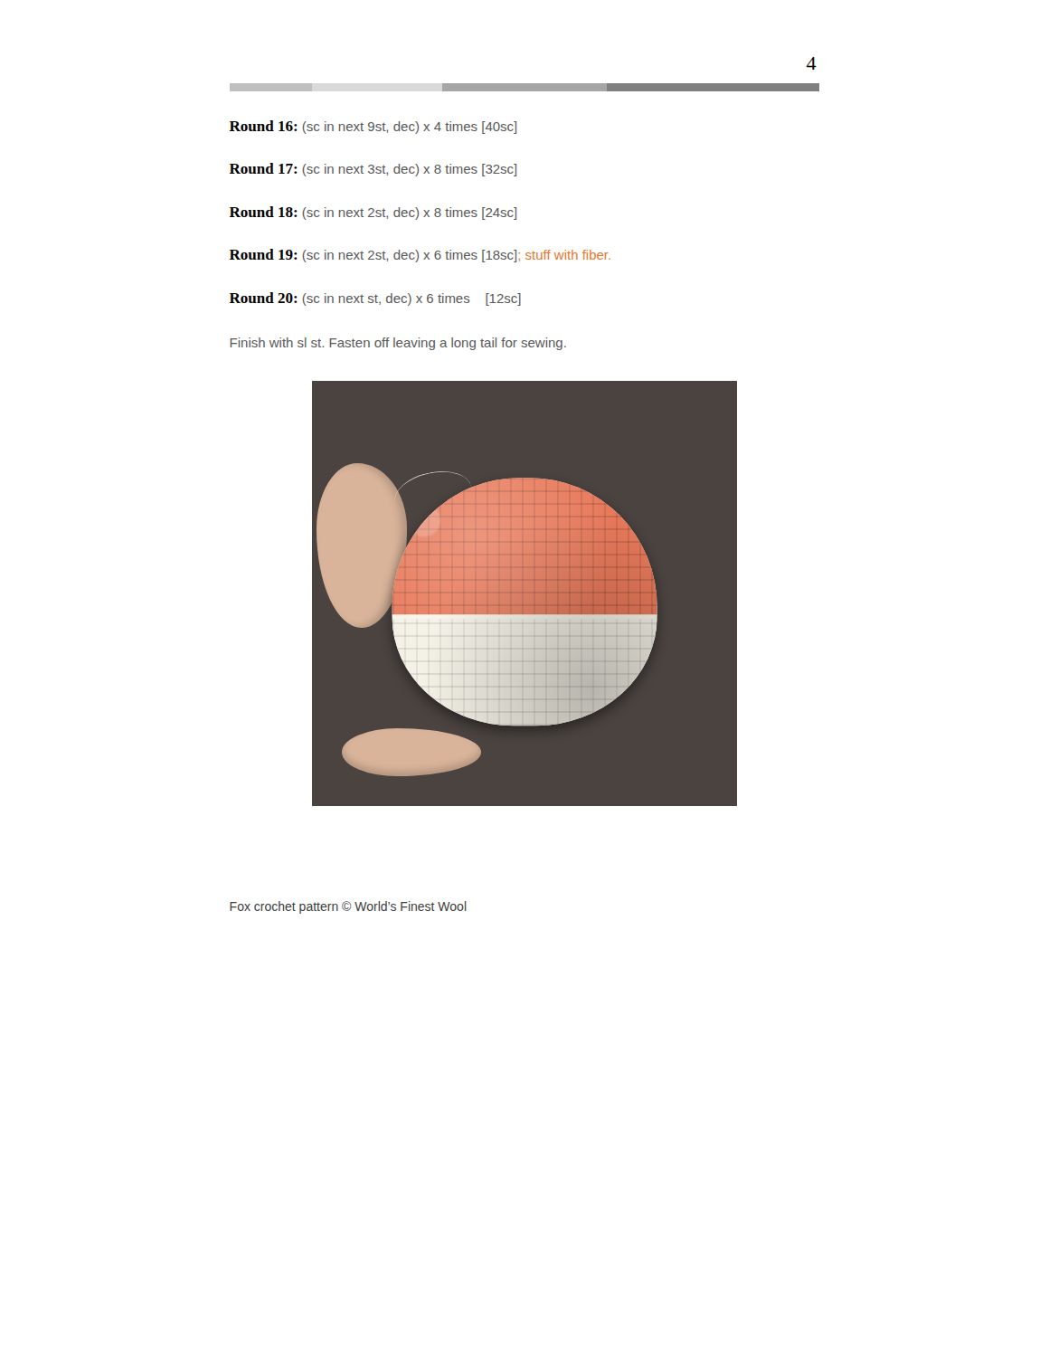4
Round 16: (sc in next 9st, dec) x 4 times [40sc]
Round 17: (sc in next 3st, dec) x 8 times [32sc]
Round 18: (sc in next 2st, dec) x 8 times [24sc]
Round 19: (sc in next 2st, dec) x 6 times [18sc]; stuff with fiber.
Round 20: (sc in next st, dec) x 6 times [12sc]
Finish with sl st. Fasten off leaving a long tail for sewing.
Fox crochet pattern © World’s Finest Wool